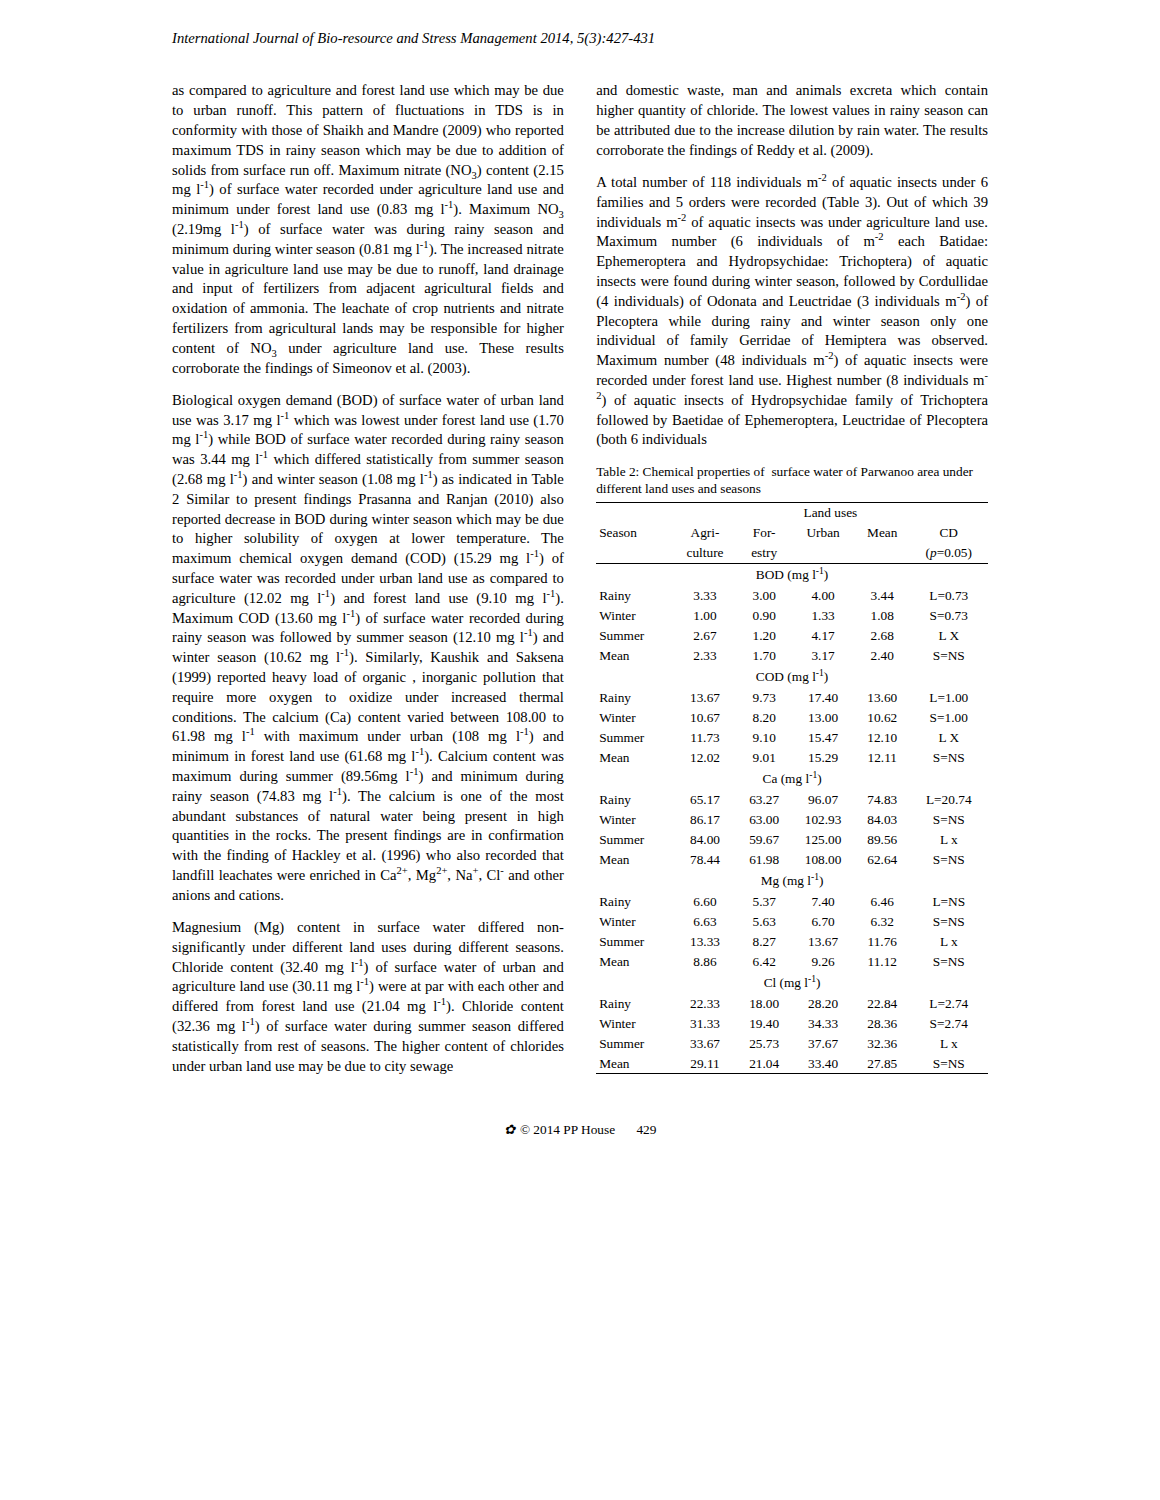International Journal of Bio-resource and Stress Management 2014, 5(3):427-431
as compared to agriculture and forest land use which may be due to urban runoff. This pattern of fluctuations in TDS is in conformity with those of Shaikh and Mandre (2009) who reported maximum TDS in rainy season which may be due to addition of solids from surface run off. Maximum nitrate (NO3) content (2.15 mg l-1) of surface water recorded under agriculture land use and minimum under forest land use (0.83 mg l-1). Maximum NO3 (2.19mg l-1) of surface water was during rainy season and minimum during winter season (0.81 mg l-1). The increased nitrate value in agriculture land use may be due to runoff, land drainage and input of fertilizers from adjacent agricultural fields and oxidation of ammonia. The leachate of crop nutrients and nitrate fertilizers from agricultural lands may be responsible for higher content of NO3 under agriculture land use. These results corroborate the findings of Simeonov et al. (2003).
Biological oxygen demand (BOD) of surface water of urban land use was 3.17 mg l-1 which was lowest under forest land use (1.70 mg l-1) while BOD of surface water recorded during rainy season was 3.44 mg l-1 which differed statistically from summer season (2.68 mg l-1) and winter season (1.08 mg l-1) as indicated in Table 2 Similar to present findings Prasanna and Ranjan (2010) also reported decrease in BOD during winter season which may be due to higher solubility of oxygen at lower temperature. The maximum chemical oxygen demand (COD) (15.29 mg l-1) of surface water was recorded under urban land use as compared to agriculture (12.02 mg l-1) and forest land use (9.10 mg l-1). Maximum COD (13.60 mg l-1) of surface water recorded during rainy season was followed by summer season (12.10 mg l-1) and winter season (10.62 mg l-1). Similarly, Kaushik and Saksena (1999) reported heavy load of organic , inorganic pollution that require more oxygen to oxidize under increased thermal conditions. The calcium (Ca) content varied between 108.00 to 61.98 mg l-1 with maximum under urban (108 mg l-1) and minimum in forest land use (61.68 mg l-1). Calcium content was maximum during summer (89.56mg l-1) and minimum during rainy season (74.83 mg l-1). The calcium is one of the most abundant substances of natural water being present in high quantities in the rocks. The present findings are in confirmation with the finding of Hackley et al. (1996) who also recorded that landfill leachates were enriched in Ca2+, Mg2+, Na+, Cl- and other anions and cations.
Magnesium (Mg) content in surface water differed non-significantly under different land uses during different seasons. Chloride content (32.40 mg l-1) of surface water of urban and agriculture land use (30.11 mg l-1) were at par with each other and differed from forest land use (21.04 mg l-1). Chloride content (32.36 mg l-1) of surface water during summer season differed statistically from rest of seasons. The higher content of chlorides under urban land use may be due to city sewage
and domestic waste, man and animals excreta which contain higher quantity of chloride. The lowest values in rainy season can be attributed due to the increase dilution by rain water. The results corroborate the findings of Reddy et al. (2009).
A total number of 118 individuals m-2 of aquatic insects under 6 families and 5 orders were recorded (Table 3). Out of which 39 individuals m-2 of aquatic insects was under agriculture land use. Maximum number (6 individuals of m-2 each Batidae: Ephemeroptera and Hydropsychidae: Trichoptera) of aquatic insects were found during winter season, followed by Cordullidae (4 individuals) of Odonata and Leuctridae (3 individuals m-2) of Plecoptera while during rainy and winter season only one individual of family Gerridae of Hemiptera was observed. Maximum number (48 individuals m-2) of aquatic insects were recorded under forest land use. Highest number (8 individuals m-2) of aquatic insects of Hydropsychidae family of Trichoptera followed by Baetidae of Ephemeroptera, Leuctridae of Plecoptera (both 6 individuals
Table 2: Chemical properties of surface water of Parwanoo area under different land uses and seasons
| Season | Land uses |
| Agri- | For- | Urban | Mean | CD |
| | culture | estry | | | ( p =0.05) |
| BOD (mg l -1 ) |
| Rainy | 3.33 | 3.00 | 4.00 | 3.44 | L=0.73 |
| Winter | 1.00 | 0.90 | 1.33 | 1.08 | S=0.73 |
| Summer | 2.67 | 1.20 | 4.17 | 2.68 | L X |
| Mean | 2.33 | 1.70 | 3.17 | 2.40 | S=NS |
| COD (mg l -1 ) |
| Rainy | 13.67 | 9.73 | 17.40 | 13.60 | L=1.00 |
| Winter | 10.67 | 8.20 | 13.00 | 10.62 | S=1.00 |
| Summer | 11.73 | 9.10 | 15.47 | 12.10 | L X |
| Mean | 12.02 | 9.01 | 15.29 | 12.11 | S=NS |
| Ca (mg l -1 ) |
| Rainy | 65.17 | 63.27 | 96.07 | 74.83 | L=20.74 |
| Winter | 86.17 | 63.00 | 102.93 | 84.03 | S=NS |
| Summer | 84.00 | 59.67 | 125.00 | 89.56 | L x |
| Mean | 78.44 | 61.98 | 108.00 | 62.64 | S=NS |
| Mg (mg l -1 ) |
| Rainy | 6.60 | 5.37 | 7.40 | 6.46 | L=NS |
| Winter | 6.63 | 5.63 | 6.70 | 6.32 | S=NS |
| Summer | 13.33 | 8.27 | 13.67 | 11.76 | L x |
| Mean | 8.86 | 6.42 | 9.26 | 11.12 | S=NS |
| Cl (mg l -1 ) |
| Rainy | 22.33 | 18.00 | 28.20 | 22.84 | L=2.74 |
| Winter | 31.33 | 19.40 | 34.33 | 28.36 | S=2.74 |
| Summer | 33.67 | 25.73 | 37.67 | 32.36 | L x |
| Mean | 29.11 | 21.04 | 33.40 | 27.85 | S=NS |
✿© 2014 PP House429